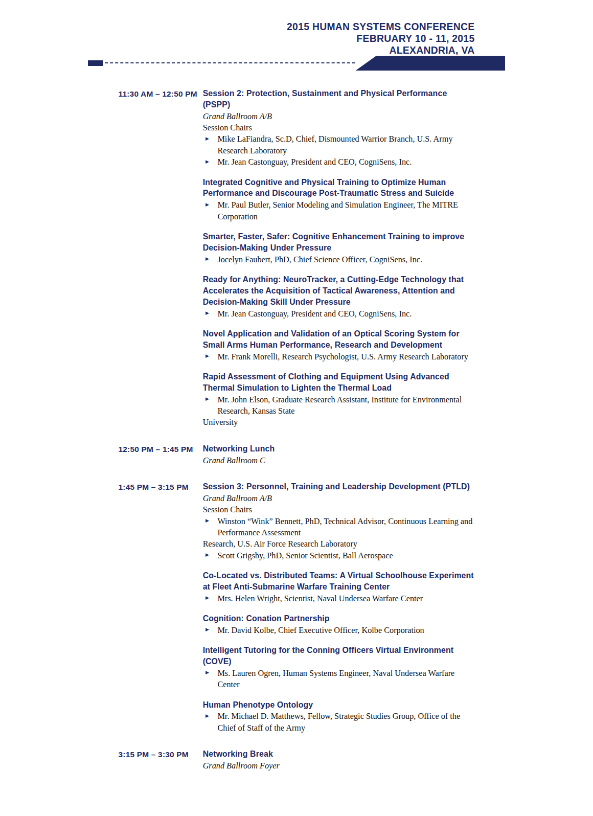2015 HUMAN SYSTEMS CONFERENCE
FEBRUARY 10 - 11, 2015
ALEXANDRIA, VA
11:30 AM – 12:50 PM
Session 2: Protection, Sustainment and Physical Performance (PSPP)
Grand Ballroom A/B
Session Chairs
Mike LaFiandra, Sc.D, Chief, Dismounted Warrior Branch, U.S. Army Research Laboratory
Mr. Jean Castonguay, President and CEO, CogniSens, Inc.
Integrated Cognitive and Physical Training to Optimize Human Performance and Discourage Post-Traumatic Stress and Suicide
Mr. Paul Butler, Senior Modeling and Simulation Engineer, The MITRE Corporation
Smarter, Faster, Safer: Cognitive Enhancement Training to improve Decision-Making Under Pressure
Jocelyn Faubert, PhD, Chief Science Officer, CogniSens, Inc.
Ready for Anything: NeuroTracker, a Cutting-Edge Technology that Accelerates the Acquisition of Tactical Awareness, Attention and Decision-Making Skill Under Pressure
Mr. Jean Castonguay, President and CEO, CogniSens, Inc.
Novel Application and Validation of an Optical Scoring System for Small Arms Human Performance, Research and Development
Mr. Frank Morelli, Research Psychologist, U.S. Army Research Laboratory
Rapid Assessment of Clothing and Equipment Using Advanced Thermal Simulation to Lighten the Thermal Load
Mr. John Elson, Graduate Research Assistant, Institute for Environmental Research, Kansas State
University
12:50 PM – 1:45 PM
Networking Lunch
Grand Ballroom C
1:45 PM – 3:15 PM
Session 3: Personnel, Training and Leadership Development (PTLD)
Grand Ballroom A/B
Session Chairs
Winston “Wink” Bennett, PhD, Technical Advisor, Continuous Learning and Performance Assessment
Research, U.S. Air Force Research Laboratory
Scott Grigsby, PhD, Senior Scientist, Ball Aerospace
Co-Located vs. Distributed Teams: A Virtual Schoolhouse Experiment at Fleet Anti-Submarine Warfare Training Center
Mrs. Helen Wright, Scientist, Naval Undersea Warfare Center
Cognition: Conation Partnership
Mr. David Kolbe, Chief Executive Officer, Kolbe Corporation
Intelligent Tutoring for the Conning Officers Virtual Environment (COVE)
Ms. Lauren Ogren, Human Systems Engineer, Naval Undersea Warfare Center
Human Phenotype Ontology
Mr. Michael D. Matthews, Fellow, Strategic Studies Group, Office of the Chief of Staff of the Army
3:15 PM – 3:30 PM
Networking Break
Grand Ballroom Foyer